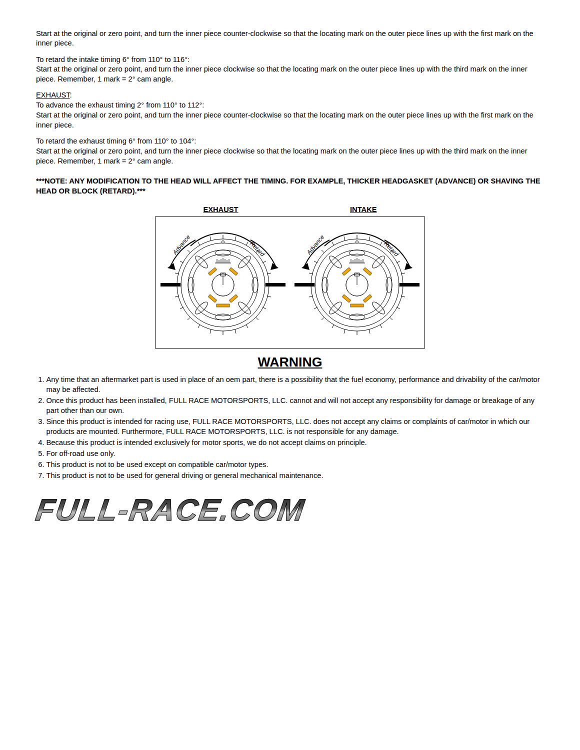Start at the original or zero point, and turn the inner piece counter-clockwise so that the locating mark on the outer piece lines up with the first mark on the inner piece.
To retard the intake timing 6° from 110° to 116°:
Start at the original or zero point, and turn the inner piece clockwise so that the locating mark on the outer piece lines up with the third mark on the inner piece. Remember, 1 mark = 2° cam angle.
EXHAUST:
To advance the exhaust timing 2° from 110° to 112°:
Start at the original or zero point, and turn the inner piece counter-clockwise so that the locating mark on the outer piece lines up with the first mark on the inner piece.
To retard the exhaust timing 6° from 110° to 104°:
Start at the original or zero point, and turn the inner piece clockwise so that the locating mark on the outer piece lines up with the third mark on the inner piece. Remember, 1 mark = 2° cam angle.
***NOTE: ANY MODIFICATION TO THE HEAD WILL AFFECT THE TIMING. FOR EXAMPLE, THICKER HEADGASKET (ADVANCE) OR SHAVING THE HEAD OR BLOCK (RETARD).***
EXHAUST INTAKE
Advance Retard
Advance Retard
WARNING
Any time that an aftermarket part is used in place of an oem part, there is a possibility that the fuel economy, performance and drivability of the car/motor may be affected.
Once this product has been installed, FULL RACE MOTORSPORTS, LLC. cannot and will not accept any responsibility for damage or breakage of any part other than our own.
Since this product is intended for racing use, FULL RACE MOTORSPORTS, LLC. does not accept any claims or complaints of car/motor in which our products are mounted. Furthermore, FULL RACE MOTORSPORTS, LLC. is not responsible for any damage.
Because this product is intended exclusively for motor sports, we do not accept claims on principle.
For off-road use only.
This product is not to be used except on compatible car/motor types.
This product is not to be used for general driving or general mechanical maintenance.
FULL-RACE.COM